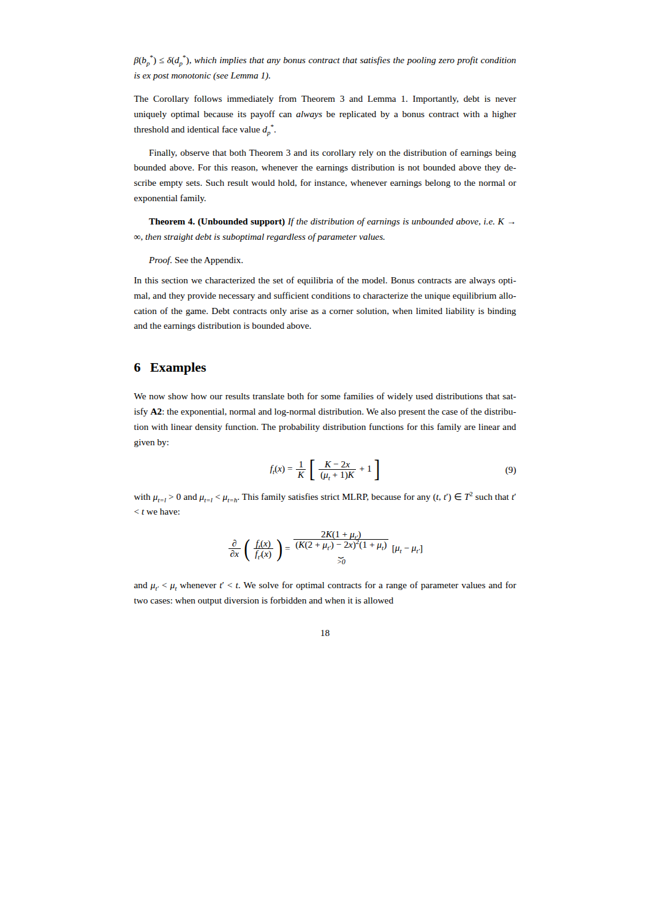β(bp*) ≤ δ(dp*), which implies that any bonus contract that satisfies the pooling zero profit condition is ex post monotonic (see Lemma 1).
The Corollary follows immediately from Theorem 3 and Lemma 1. Importantly, debt is never uniquely optimal because its payoff can always be replicated by a bonus contract with a higher threshold and identical face value dp*.
Finally, observe that both Theorem 3 and its corollary rely on the distribution of earnings being bounded above. For this reason, whenever the earnings distribution is not bounded above they describe empty sets. Such result would hold, for instance, whenever earnings belong to the normal or exponential family.
Theorem 4. (Unbounded support) If the distribution of earnings is unbounded above, i.e. K → ∞, then straight debt is suboptimal regardless of parameter values.
Proof. See the Appendix.
In this section we characterized the set of equilibria of the model. Bonus contracts are always optimal, and they provide necessary and sufficient conditions to characterize the unique equilibrium allocation of the game. Debt contracts only arise as a corner solution, when limited liability is binding and the earnings distribution is bounded above.
6 Examples
We now show how our results translate both for some families of widely used distributions that satisfy A2: the exponential, normal and log-normal distribution. We also present the case of the distribution with linear density function. The probability distribution functions for this family are linear and given by:
ft(x) = 1 K [ K − 2x(μt + 1)K + 1 ] (9)
with μt=l > 0 and μt=l < μt=h. This family satisfies strict MLRP, because for any (t, t′) ∈ T2 such that t′ < t we have:
∂∂x ( ft(x) ft′(x) ) = 2K(1 + μt′)(K(2 + μt′) − 2x)2(1 + μt) ⏟ >0 [μt − μt′]
and μt′ < μt whenever t′ < t. We solve for optimal contracts for a range of parameter values and for two cases: when output diversion is forbidden and when it is allowed
18